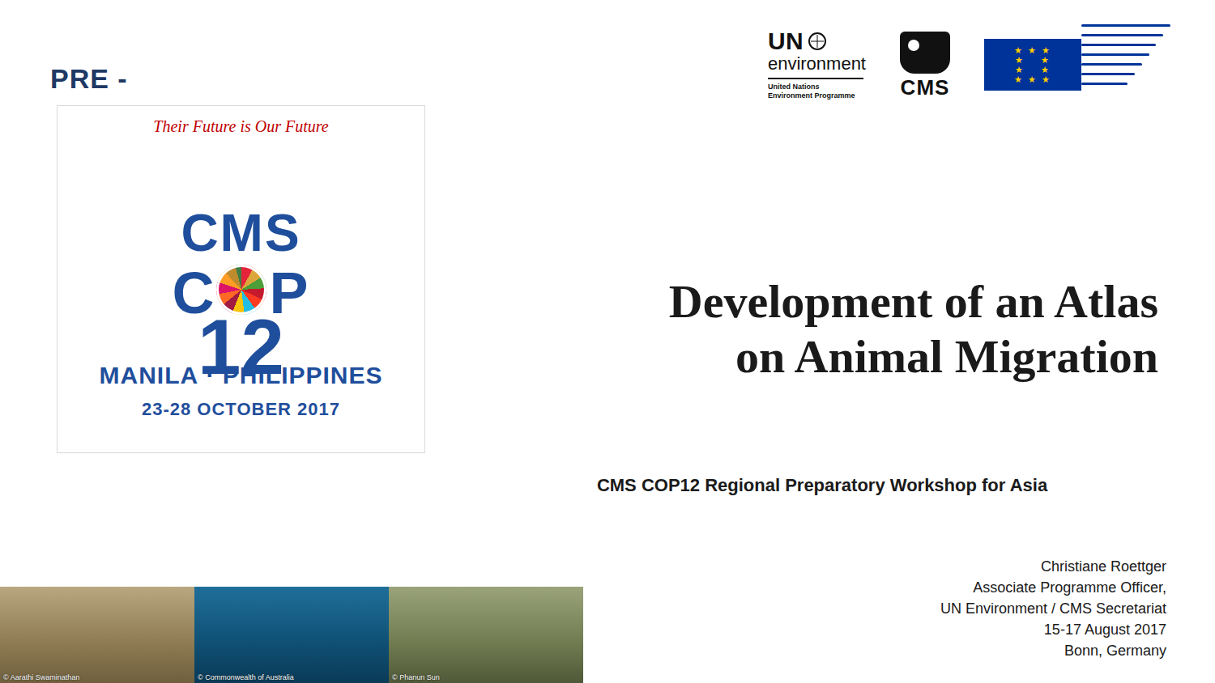PRE -
UN
environment
United Nations
Environment Programme
CMS
★ ★ ★
★ ★
★ ★
★ ★ ★
Their Future is Our Future
CMS
C P
12
MANILA · PHILIPPINES
23-28 OCTOBER 2017
23-28 OCTOBER 2017 MANILA · PHILIPPINES
Development of an Atlas
on Animal Migration
CMS COP12 Regional Preparatory Workshop for Asia
Christiane Roettger
Associate Programme Officer,
UN Environment / CMS Secretariat
15-17 August 2017
Bonn, Germany
© Aarathi Swaminathan
© Commonwealth of Australia
© Phanun Sun